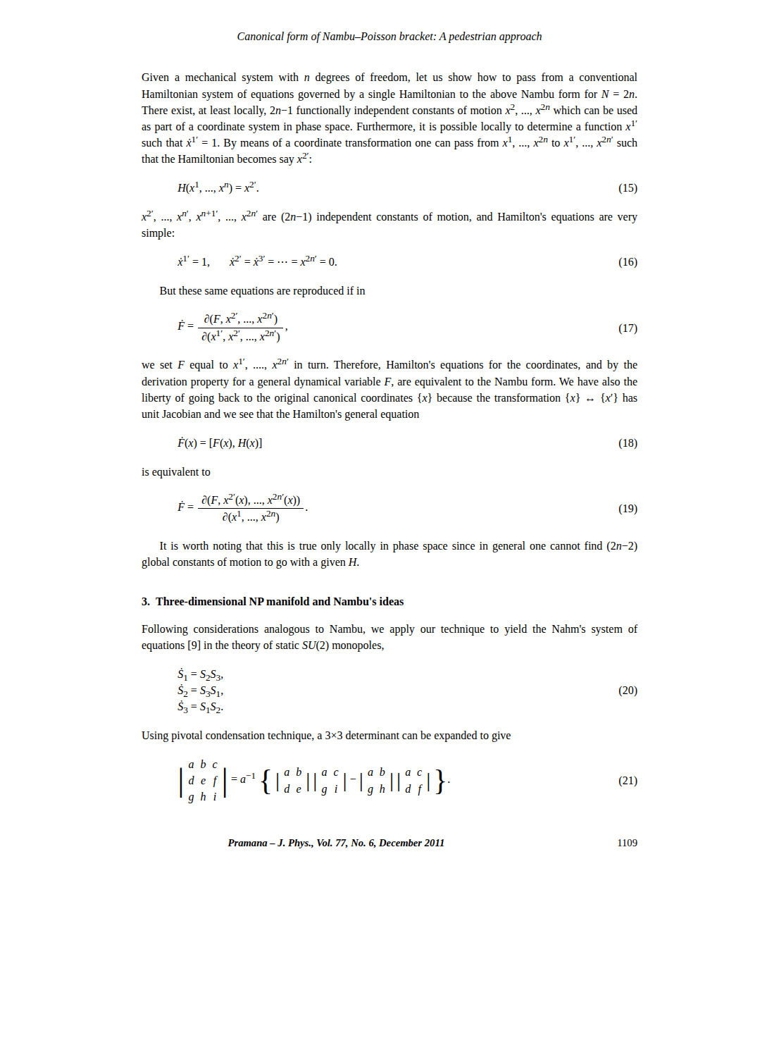Canonical form of Nambu–Poisson bracket: A pedestrian approach
Given a mechanical system with n degrees of freedom, let us show how to pass from a conventional Hamiltonian system of equations governed by a single Hamiltonian to the above Nambu form for N = 2n. There exist, at least locally, 2n−1 functionally independent constants of motion x2, ..., x2n which can be used as part of a coordinate system in phase space. Furthermore, it is possible locally to determine a function x1′ such that ẋ1′ = 1. By means of a coordinate transformation one can pass from x1, ..., x2n to x1′, ..., x2n′ such that the Hamiltonian becomes say x2′:
H(x1, ..., xn) = x2′.
(15)
x2′, ..., xn′, xn+1′, ..., x2n′ are (2n−1) independent constants of motion, and Hamilton's equations are very simple:
ẋ1′ = 1, ẋ2′ = ẋ3′ = ⋯ = x2n′ = 0.
(16)
But these same equations are reproduced if in
Ḟ = ∂(F, x2′, ..., x2n′)∂(x1′, x2′, ..., x2n′),
(17)
we set F equal to x1′, ...., x2n′ in turn. Therefore, Hamilton's equations for the coordinates, and by the derivation property for a general dynamical variable F, are equivalent to the Nambu form. We have also the liberty of going back to the original canonical coordinates {x} because the transformation {x} ↔ {x′} has unit Jacobian and we see that the Hamilton's general equation
Ḟ(x) = [F(x), H(x)]
(18)
is equivalent to
Ḟ = ∂(F, x2′(x), ..., x2n′(x))∂(x1, ..., x2n).
(19)
It is worth noting that this is true only locally in phase space since in general one cannot find (2n−2) global constants of motion to go with a given H.
3. Three-dimensional NP manifold and Nambu's ideas
Following considerations analogous to Nambu, we apply our technique to yield the Nahm's system of equations [9] in the theory of static SU(2) monopoles,
Ṡ1 = S2S3,
Ṡ2 = S3S1,
Ṡ3 = S1S2.
(20)
Using pivotal condensation technique, a 3×3 determinant can be expanded to give
|
| a | b | c |
| d | e | f |
| g | h | i |
| = a−1 { |
| a | b |
| d | e |
| |
| a | c |
| g | i |
| − |
| a | b |
| g | h |
| |
| a | c |
| d | f |
| }.
(21)
Pramana – J. Phys., Vol. 77, No. 6, December 2011 1109